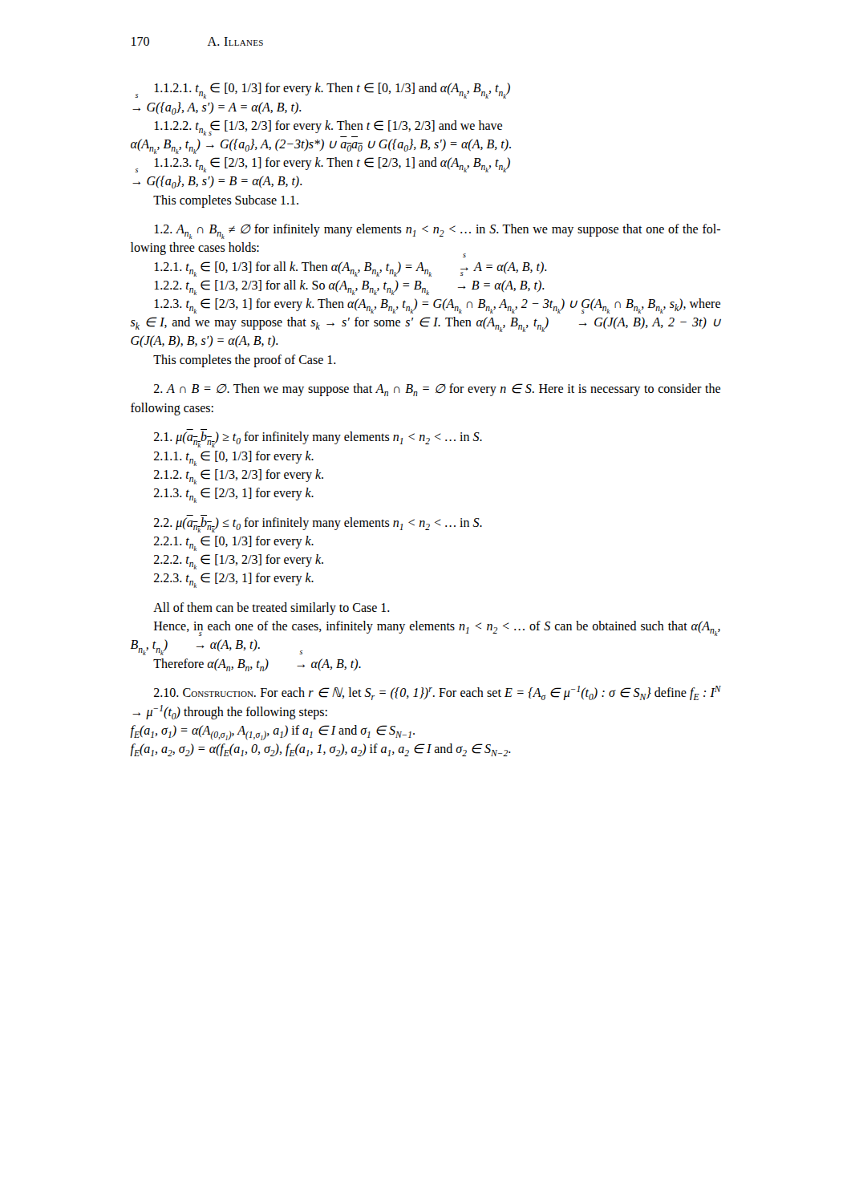170 A. Illanes
1.1.2.1. tnk ∈ [0, 1/3] for every k. Then t ∈ [0, 1/3] and α(Ank, Bnk, tnk)
s→ G({a0}, A, s′) = A = α(A, B, t).
1.1.2.2. tnk ∈ [1/3, 2/3] for every k. Then t ∈ [1/3, 2/3] and we have
α(Ank, Bnk, tnk) s→ G({a0}, A, (2−3t)s*) ∪ a0a0 ∪ G({a0}, B, s′) = α(A, B, t).
1.1.2.3. tnk ∈ [2/3, 1] for every k. Then t ∈ [2/3, 1] and α(Ank, Bnk, tnk)
s→ G({a0}, B, s′) = B = α(A, B, t).
This completes Subcase 1.1.
1.2. Ank ∩ Bnk ≠ ∅ for infinitely many elements n1 < n2 < … in S. Then we may suppose that one of the following three cases holds:
1.2.1. tnk ∈ [0, 1/3] for all k. Then α(Ank, Bnk, tnk) = Ank s→ A = α(A, B, t).
1.2.2. tnk ∈ [1/3, 2/3] for all k. So α(Ank, Bnk, tnk) = Bnk s→ B = α(A, B, t).
1.2.3. tnk ∈ [2/3, 1] for every k. Then α(Ank, Bnk, tnk) = G(Ank ∩ Bnk, Ank, 2 − 3tnk) ∪ G(Ank ∩ Bnk, Bnk, sk), where sk ∈ I, and we may suppose that sk → s′ for some s′ ∈ I. Then α(Ank, Bnk, tnk) s→ G(J(A, B), A, 2 − 3t) ∪ G(J(A, B), B, s′) = α(A, B, t).
This completes the proof of Case 1.
2. A ∩ B = ∅. Then we may suppose that An ∩ Bn = ∅ for every n ∈ S. Here it is necessary to consider the following cases:
2.1. μ(ankbnk) ≥ t0 for infinitely many elements n1 < n2 < … in S.
2.1.1. tnk ∈ [0, 1/3] for every k.
2.1.2. tnk ∈ [1/3, 2/3] for every k.
2.1.3. tnk ∈ [2/3, 1] for every k.
2.2. μ(ankbnk) ≤ t0 for infinitely many elements n1 < n2 < … in S.
2.2.1. tnk ∈ [0, 1/3] for every k.
2.2.2. tnk ∈ [1/3, 2/3] for every k.
2.2.3. tnk ∈ [2/3, 1] for every k.
All of them can be treated similarly to Case 1.
Hence, in each one of the cases, infinitely many elements n1 < n2 < … of S can be obtained such that α(Ank, Bnk, tnk) s→ α(A, B, t).
Therefore α(An, Bn, tn) s→ α(A, B, t).
2.10. Construction. For each r ∈ ℕ, let Sr = ({0, 1})r. For each set E = {Aσ ∈ μ−1(t0) : σ ∈ SN} define fE : IN → μ−1(t0) through the following steps:
fE(a1, σ1) = α(A(0,σ1), A(1,σ1), a1) if a1 ∈ I and σ1 ∈ SN−1.
fE(a1, a2, σ2) = α(fE(a1, 0, σ2), fE(a1, 1, σ2), a2) if a1, a2 ∈ I and σ2 ∈ SN−2.